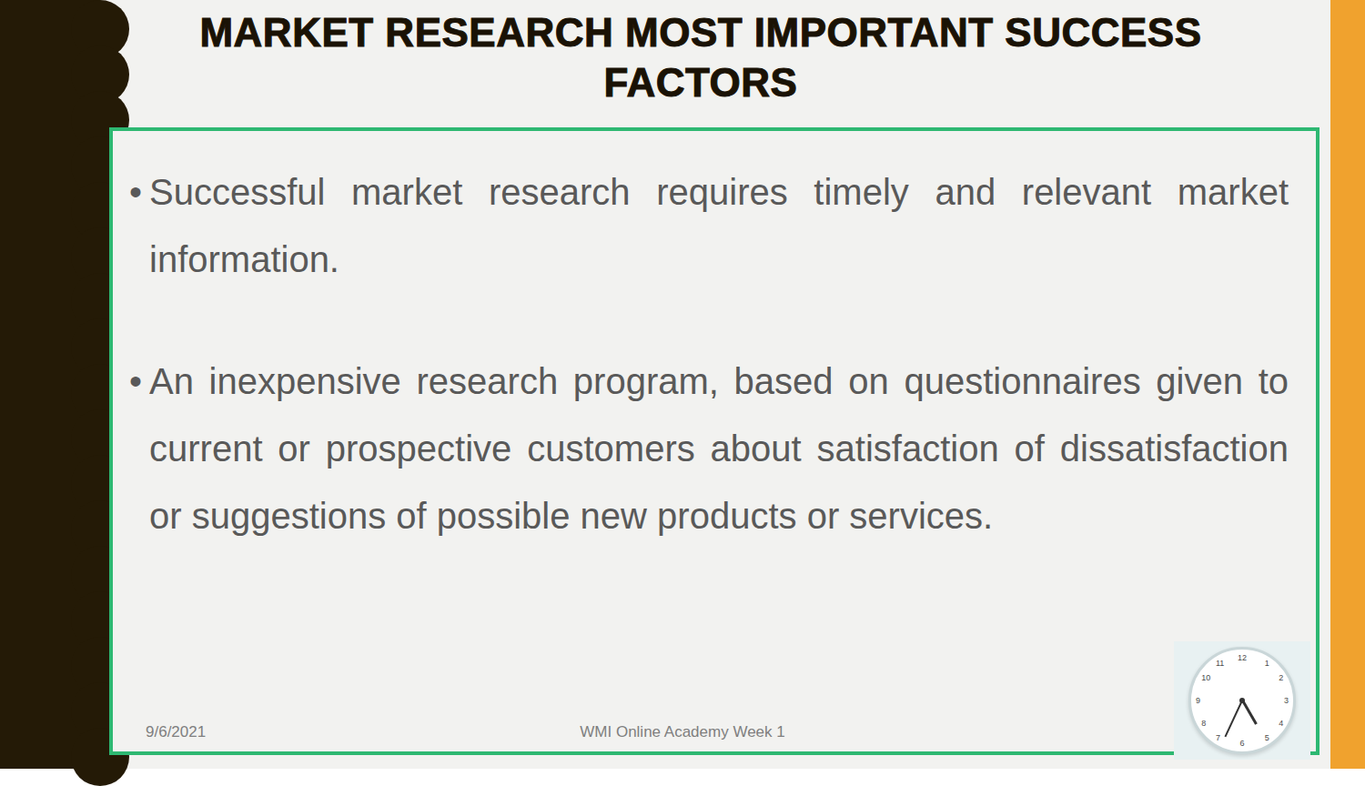Market Research Most Important Success Factors
Successful market research requires timely and relevant market information.
An inexpensive research program, based on questionnaires given to current or prospective customers about satisfaction of dissatisfaction or suggestions of possible new products or services.
9/6/2021
WMI Online Academy Week 1
12 1 2 3 4 5 6 7 8 9 10 11